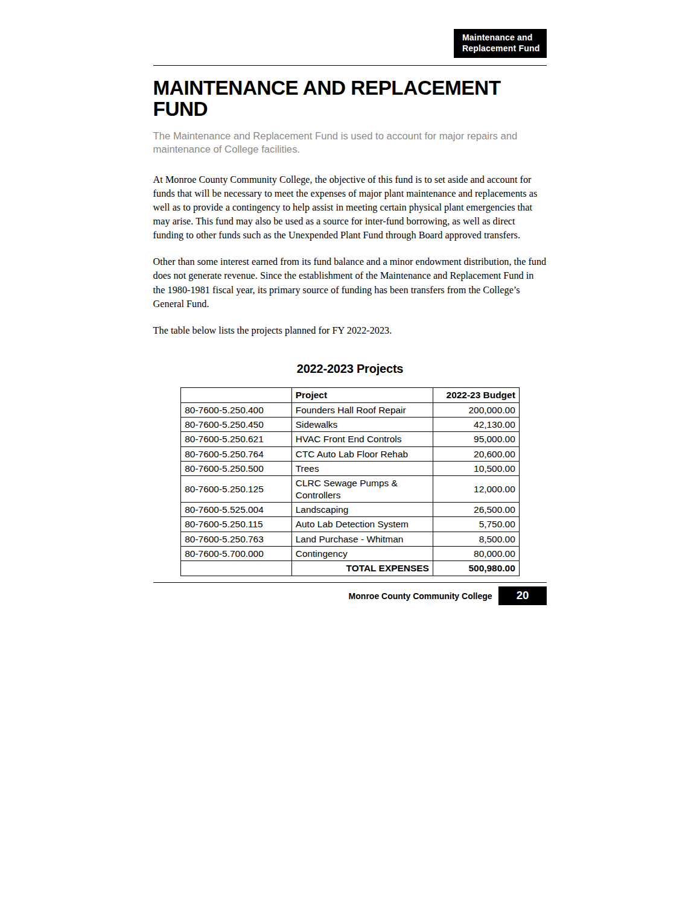Maintenance and
Replacement Fund
MAINTENANCE AND REPLACEMENT FUND
The Maintenance and Replacement Fund is used to account for major repairs and maintenance of College facilities.
At Monroe County Community College, the objective of this fund is to set aside and account for funds that will be necessary to meet the expenses of major plant maintenance and replacements as well as to provide a contingency to help assist in meeting certain physical plant emergencies that may arise. This fund may also be used as a source for inter-fund borrowing, as well as direct funding to other funds such as the Unexpended Plant Fund through Board approved transfers.
Other than some interest earned from its fund balance and a minor endowment distribution, the fund does not generate revenue. Since the establishment of the Maintenance and Replacement Fund in the 1980-1981 fiscal year, its primary source of funding has been transfers from the College’s General Fund.
The table below lists the projects planned for FY 2022-2023.
2022-2023 Projects
| | Project | 2022-23 Budget |
| --- | --- | --- |
| 80-7600-5.250.400 | Founders Hall Roof Repair | 200,000.00 |
| 80-7600-5.250.450 | Sidewalks | 42,130.00 |
| 80-7600-5.250.621 | HVAC Front End Controls | 95,000.00 |
| 80-7600-5.250.764 | CTC Auto Lab Floor Rehab | 20,600.00 |
| 80-7600-5.250.500 | Trees | 10,500.00 |
| 80-7600-5.250.125 | CLRC Sewage Pumps & Controllers | 12,000.00 |
| 80-7600-5.525.004 | Landscaping | 26,500.00 |
| 80-7600-5.250.115 | Auto Lab Detection System | 5,750.00 |
| 80-7600-5.250.763 | Land Purchase - Whitman | 8,500.00 |
| 80-7600-5.700.000 | Contingency | 80,000.00 |
| | TOTAL EXPENSES | 500,980.00 |
Monroe County Community College
20